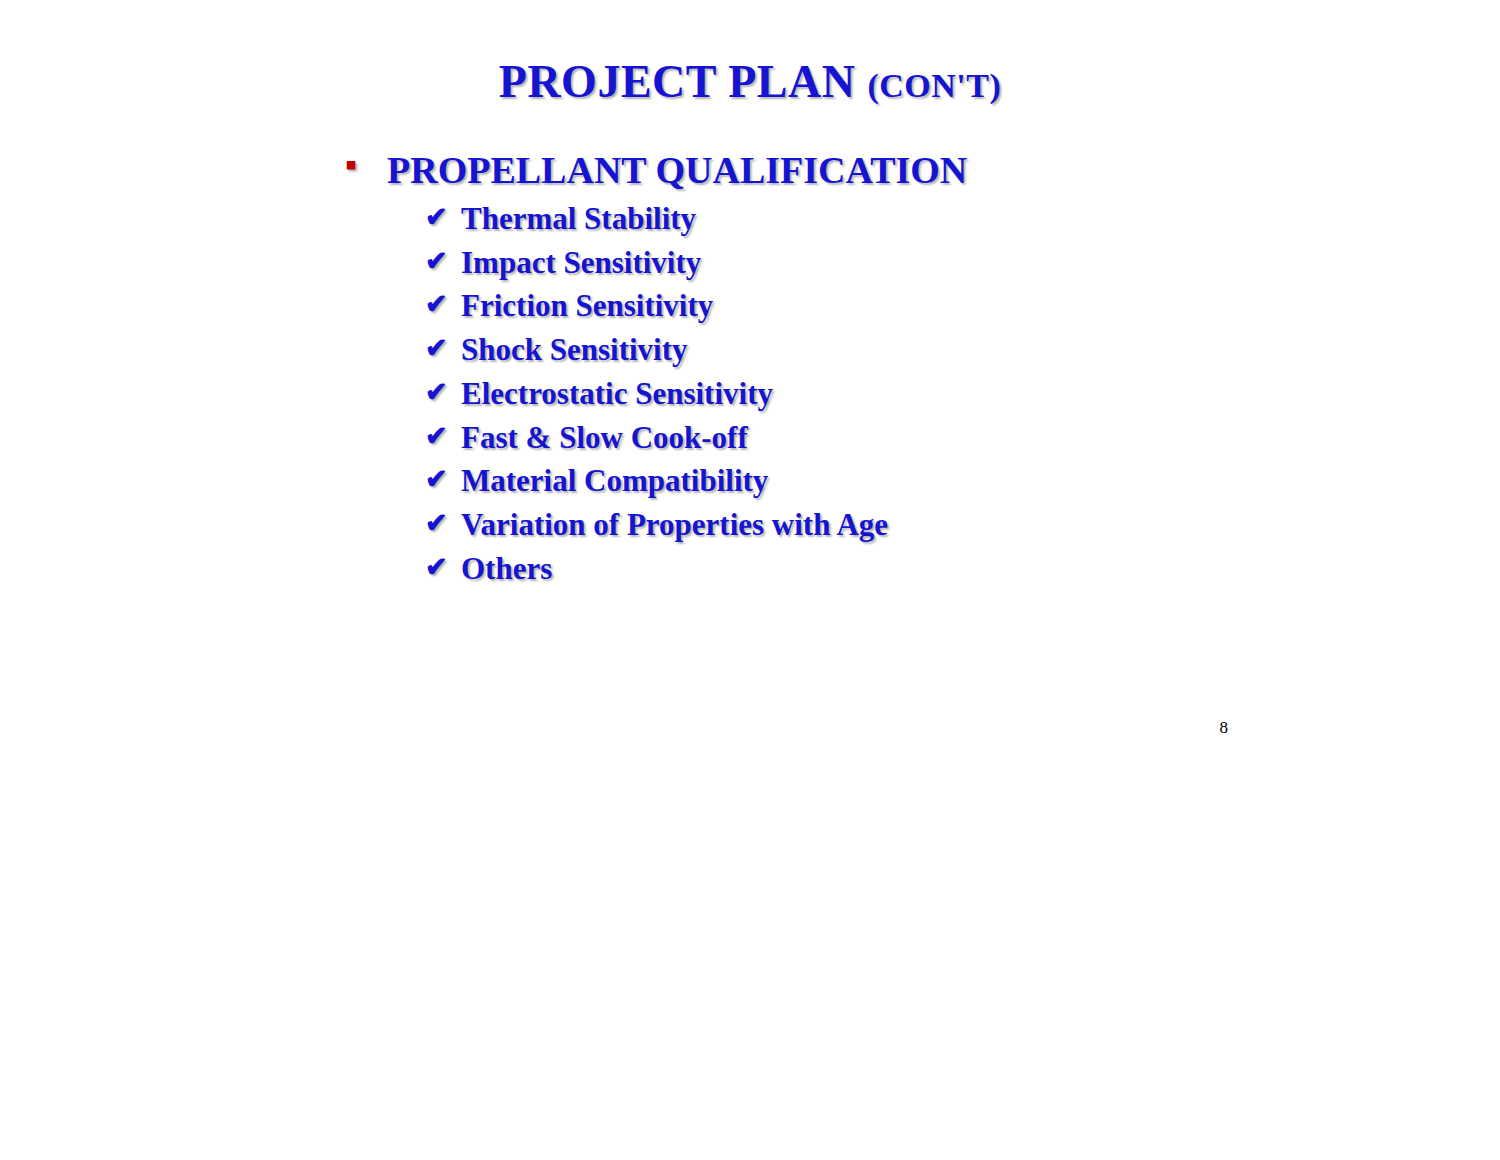PROJECT PLAN (CON'T)
PROPELLANT QUALIFICATION
Thermal Stability
Impact Sensitivity
Friction Sensitivity
Shock Sensitivity
Electrostatic Sensitivity
Fast & Slow Cook-off
Material Compatibility
Variation of Properties with Age
Others
8